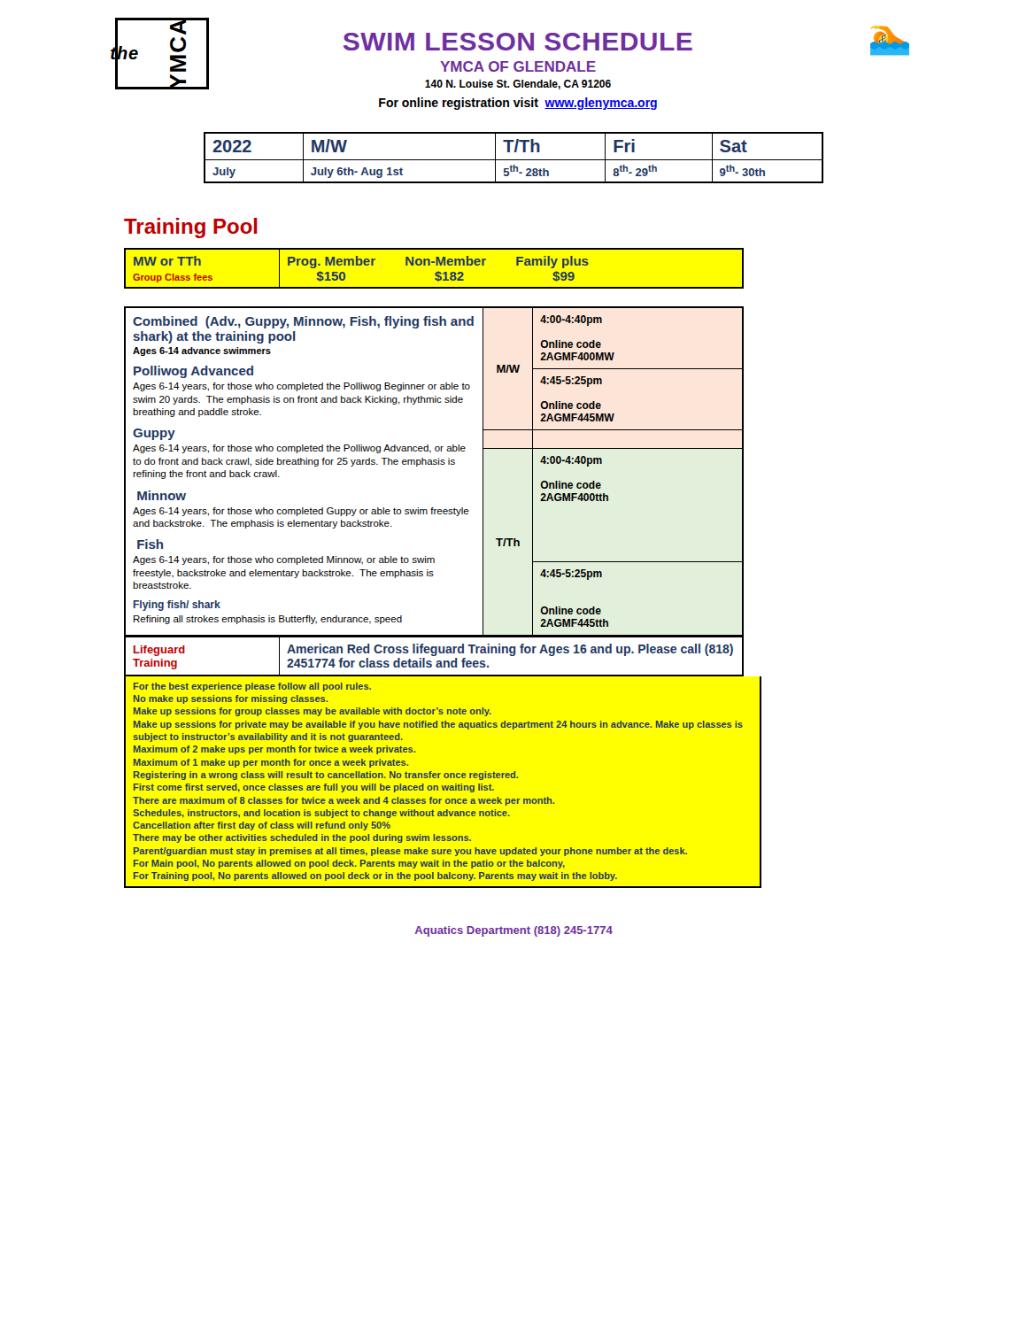the YMCA
SWIM LESSON SCHEDULE
YMCA OF GLENDALE
140 N. Louise St. Glendale, CA 91206
For online registration visit www.glenymca.org
🏊
| 2022 | M/W | T/Th | Fri | Sat |
| July | July 6th- Aug 1st | 5 th - 28th | 8 th - 29 th | 9 th - 30th |
Training Pool
| MW or TTh Group Class fees | Prog. Member Non-Member Family plus $150 $182 $99 |
| Combined (Adv., Guppy, Minnow, Fish, flying fish and shark) at the training pool Ages 6-14 advance swimmers Polliwog Advanced Ages 6-14 years, for those who completed the Polliwog Beginner or able to swim 20 yards. The emphasis is on front and back Kicking, rhythmic side breathing and paddle stroke. Guppy Ages 6-14 years, for those who completed the Polliwog Advanced, or able to do front and back crawl, side breathing for 25 yards. The emphasis is refining the front and back crawl. Minnow Ages 6-14 years, for those who completed Guppy or able to swim freestyle and backstroke. The emphasis is elementary backstroke. Fish Ages 6-14 years, for those who completed Minnow, or able to swim freestyle, backstroke and elementary backstroke. The emphasis is breaststroke. Flying fish/ shark Refining all strokes emphasis is Butterfly, endurance, speed | M/W | 4:00-4:40pm Online code 2AGMF400MW |
| 4:45-5:25pm Online code 2AGMF445MW |
| T/Th | 4:00-4:40pm Online code 2AGMF400tth |
| 4:45-5:25pm Online code 2AGMF445tth |
| Lifeguard Training | American Red Cross lifeguard Training for Ages 16 and up. Please call (818) 2451774 for class details and fees. |
For the best experience please follow all pool rules.
No make up sessions for missing classes.
Make up sessions for group classes may be available with doctor’s note only.
Make up sessions for private may be available if you have notified the aquatics department 24 hours in advance. Make up classes is subject to instructor’s availability and it is not guaranteed.
Maximum of 2 make ups per month for twice a week privates.
Maximum of 1 make up per month for once a week privates.
Registering in a wrong class will result to cancellation. No transfer once registered.
First come first served, once classes are full you will be placed on waiting list.
There are maximum of 8 classes for twice a week and 4 classes for once a week per month.
Schedules, instructors, and location is subject to change without advance notice.
Cancellation after first day of class will refund only 50%
There may be other activities scheduled in the pool during swim lessons.
Parent/guardian must stay in premises at all times, please make sure you have updated your phone number at the desk.
For Main pool, No parents allowed on pool deck. Parents may wait in the patio or the balcony,
For Training pool, No parents allowed on pool deck or in the pool balcony. Parents may wait in the lobby.
Aquatics Department (818) 245-1774